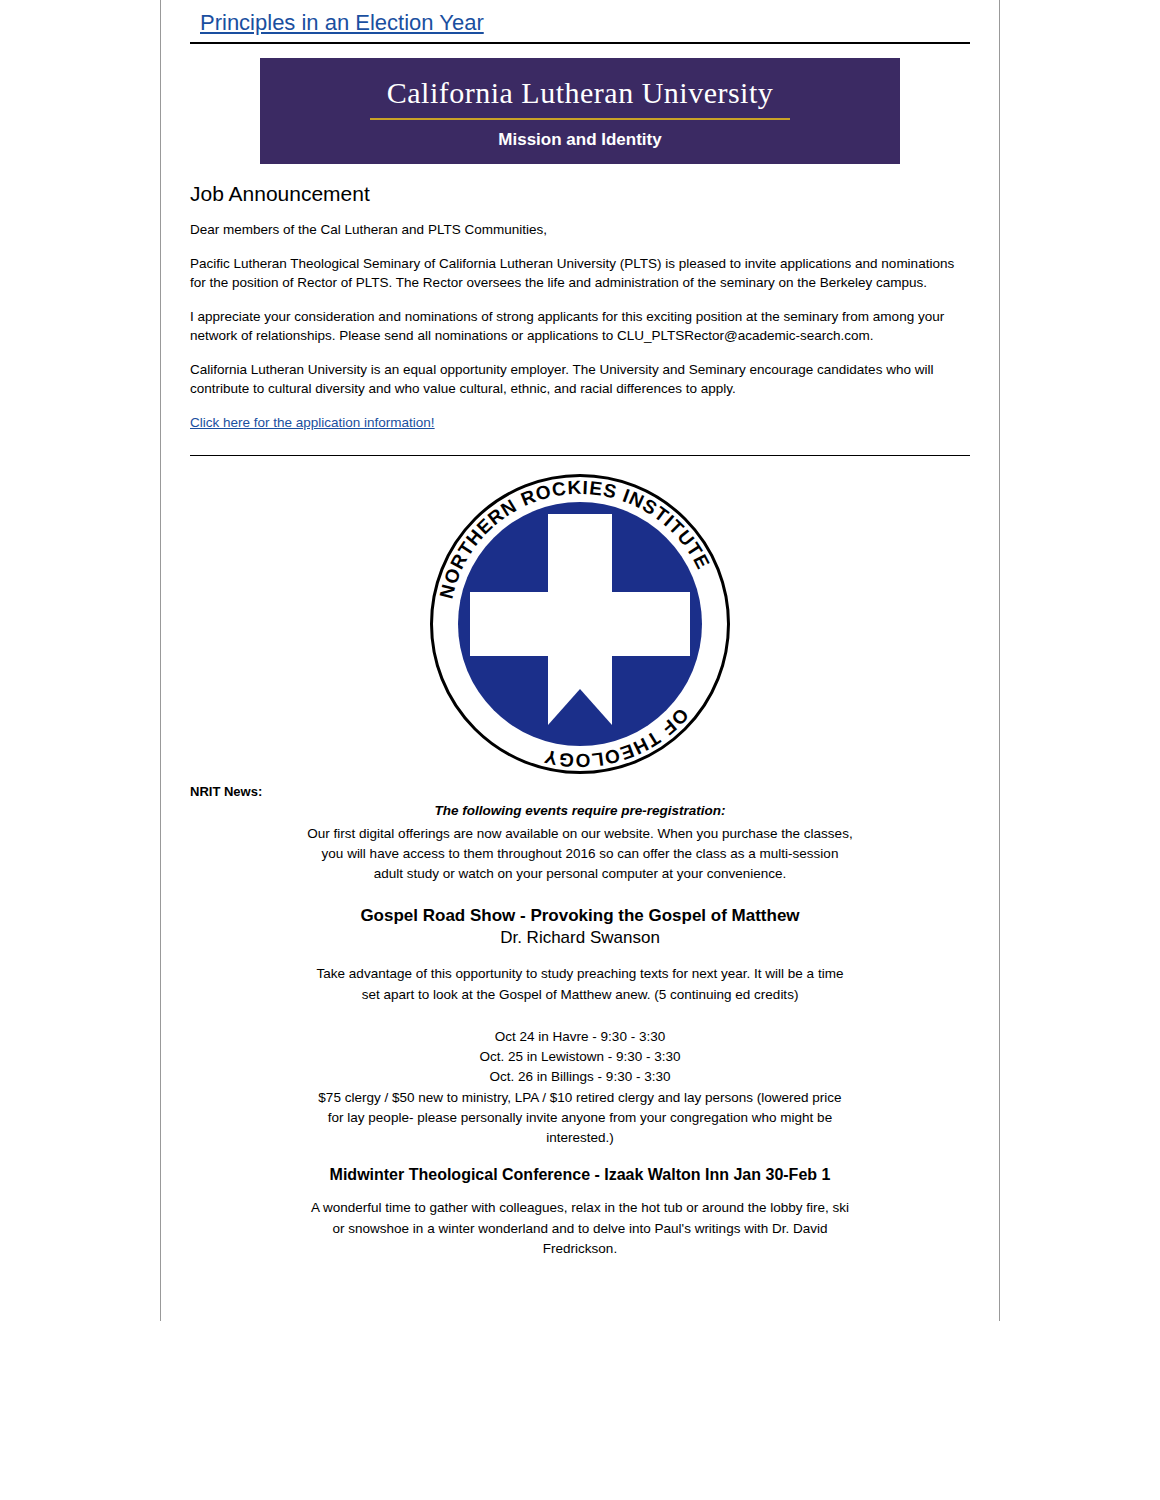Principles in an Election Year
California Lutheran University
Mission and Identity
Job Announcement
Dear members of the Cal Lutheran and PLTS Communities,
Pacific Lutheran Theological Seminary of California Lutheran University (PLTS) is pleased to invite applications and nominations for the position of Rector of PLTS. The Rector oversees the life and administration of the seminary on the Berkeley campus.
I appreciate your consideration and nominations of strong applicants for this exciting position at the seminary from among your network of relationships. Please send all nominations or applications to CLU_PLTSRector@academic-search.com.
California Lutheran University is an equal opportunity employer. The University and Seminary encourage candidates who will contribute to cultural diversity and who value cultural, ethnic, and racial differences to apply.
Click here for the application information!
NORTHERN ROCKIES INSTITUTE OF THEOLOGY
NRIT News:
The following events require pre-registration:
Our first digital offerings are now available on our website. When you purchase the classes,
you will have access to them throughout 2016 so can offer the class as a multi-session
adult study or watch on your personal computer at your convenience.
Gospel Road Show - Provoking the Gospel of Matthew Dr. Richard Swanson
Take advantage of this opportunity to study preaching texts for next year. It will be a time
set apart to look at the Gospel of Matthew anew. (5 continuing ed credits)
Oct 24 in Havre - 9:30 - 3:30
Oct. 25 in Lewistown - 9:30 - 3:30
Oct. 26 in Billings - 9:30 - 3:30
$75 clergy / $50 new to ministry, LPA / $10 retired clergy and lay persons (lowered price
for lay people- please personally invite anyone from your congregation who might be
interested.)
Midwinter Theological Conference - Izaak Walton Inn Jan 30-Feb 1
A wonderful time to gather with colleagues, relax in the hot tub or around the lobby fire, ski
or snowshoe in a winter wonderland and to delve into Paul's writings with Dr. David
Fredrickson.